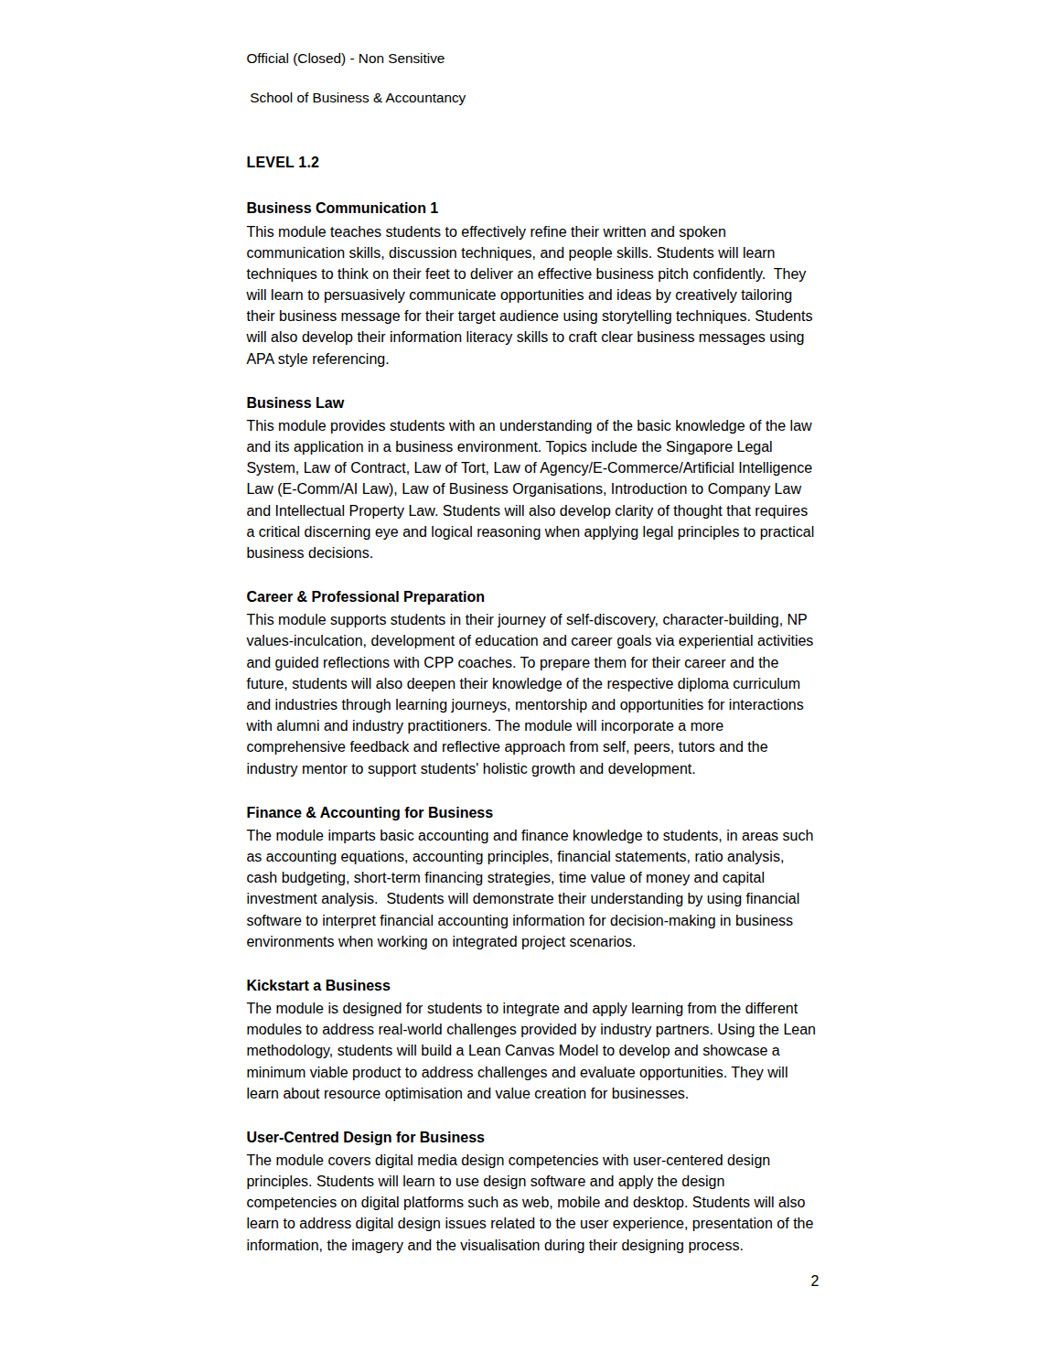Official (Closed) - Non Sensitive
School of Business & Accountancy
LEVEL 1.2
Business Communication 1
This module teaches students to effectively refine their written and spoken communication skills, discussion techniques, and people skills. Students will learn techniques to think on their feet to deliver an effective business pitch confidently. They will learn to persuasively communicate opportunities and ideas by creatively tailoring their business message for their target audience using storytelling techniques. Students will also develop their information literacy skills to craft clear business messages using APA style referencing.
Business Law
This module provides students with an understanding of the basic knowledge of the law and its application in a business environment. Topics include the Singapore Legal System, Law of Contract, Law of Tort, Law of Agency/E-Commerce/Artificial Intelligence Law (E-Comm/AI Law), Law of Business Organisations, Introduction to Company Law and Intellectual Property Law. Students will also develop clarity of thought that requires a critical discerning eye and logical reasoning when applying legal principles to practical business decisions.
Career & Professional Preparation
This module supports students in their journey of self-discovery, character-building, NP values-inculcation, development of education and career goals via experiential activities and guided reflections with CPP coaches. To prepare them for their career and the future, students will also deepen their knowledge of the respective diploma curriculum and industries through learning journeys, mentorship and opportunities for interactions with alumni and industry practitioners. The module will incorporate a more comprehensive feedback and reflective approach from self, peers, tutors and the industry mentor to support students' holistic growth and development.
Finance & Accounting for Business
The module imparts basic accounting and finance knowledge to students, in areas such as accounting equations, accounting principles, financial statements, ratio analysis, cash budgeting, short-term financing strategies, time value of money and capital investment analysis. Students will demonstrate their understanding by using financial software to interpret financial accounting information for decision-making in business environments when working on integrated project scenarios.
Kickstart a Business
The module is designed for students to integrate and apply learning from the different modules to address real-world challenges provided by industry partners. Using the Lean methodology, students will build a Lean Canvas Model to develop and showcase a minimum viable product to address challenges and evaluate opportunities. They will learn about resource optimisation and value creation for businesses.
User-Centred Design for Business
The module covers digital media design competencies with user-centered design principles. Students will learn to use design software and apply the design competencies on digital platforms such as web, mobile and desktop. Students will also learn to address digital design issues related to the user experience, presentation of the information, the imagery and the visualisation during their designing process.
2